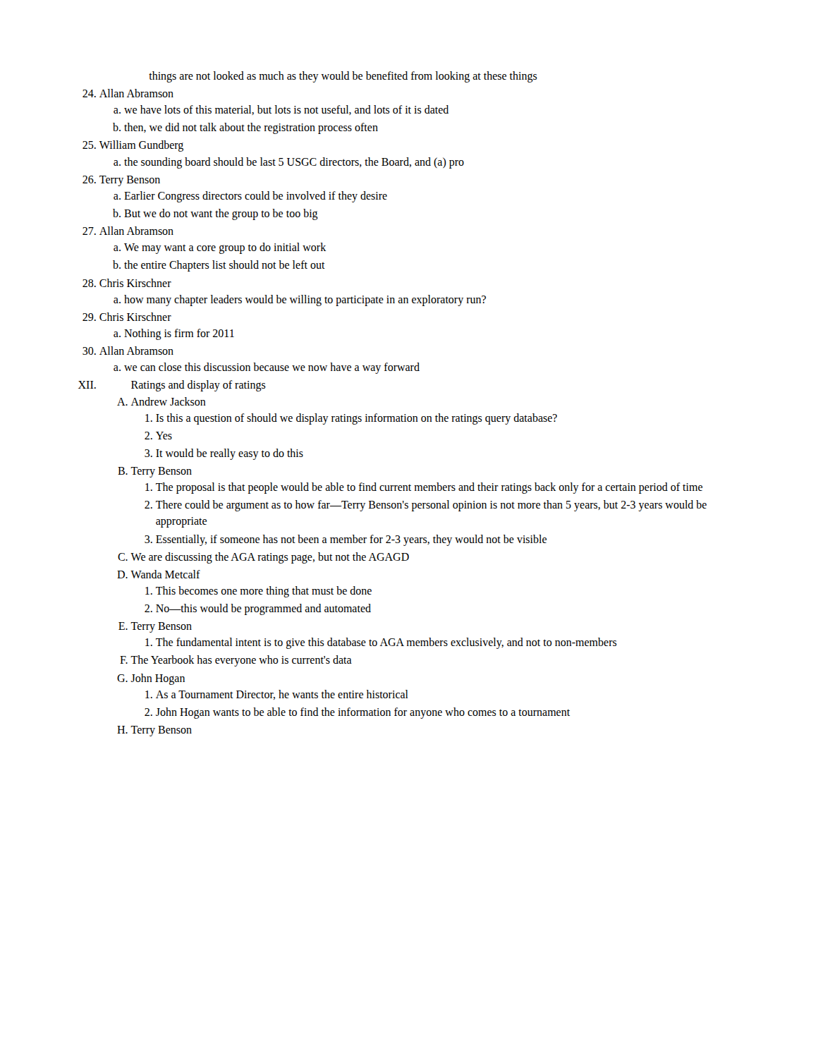things are not looked as much as they would be benefited from looking at these things
Allan Abramson
we have lots of this material, but lots is not useful, and lots of it is dated
then, we did not talk about the registration process often
William Gundberg
the sounding board should be last 5 USGC directors, the Board, and (a) pro
Terry Benson
Earlier Congress directors could be involved if they desire
But we do not want the group to be too big
Allan Abramson
We may want a core group to do initial work
the entire Chapters list should not be left out
Chris Kirschner
how many chapter leaders would be willing to participate in an exploratory run?
Chris Kirschner
Nothing is firm for 2011
Allan Abramson
we can close this discussion because we now have a way forward
Ratings and display of ratings
Andrew Jackson
Is this a question of should we display ratings information on the ratings query database?
Yes
It would be really easy to do this
Terry Benson
The proposal is that people would be able to find current members and their ratings back only for a certain period of time
There could be argument as to how far—Terry Benson's personal opinion is not more than 5 years, but 2-3 years would be appropriate
Essentially, if someone has not been a member for 2-3 years, they would not be visible
We are discussing the AGA ratings page, but not the AGAGD
Wanda Metcalf
This becomes one more thing that must be done
No—this would be programmed and automated
Terry Benson
The fundamental intent is to give this database to AGA members exclusively, and not to non-members
The Yearbook has everyone who is current's data
John Hogan
As a Tournament Director, he wants the entire historical
John Hogan wants to be able to find the information for anyone who comes to a tournament
Terry Benson